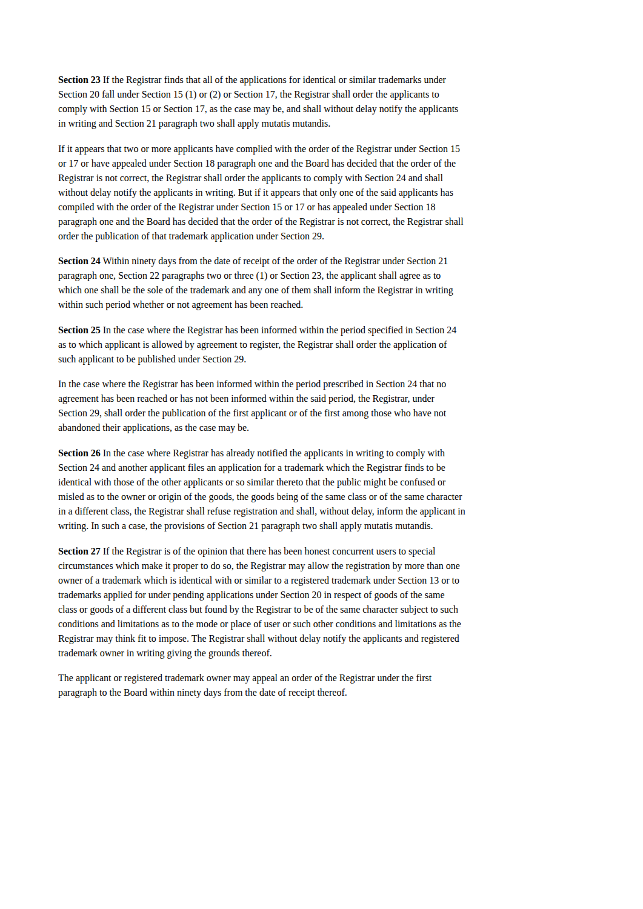Section 23 If the Registrar finds that all of the applications for identical or similar trademarks under Section 20 fall under Section 15 (1) or (2) or Section 17, the Registrar shall order the applicants to comply with Section 15 or Section 17, as the case may be, and shall without delay notify the applicants in writing and Section 21 paragraph two shall apply mutatis mutandis.
If it appears that two or more applicants have complied with the order of the Registrar under Section 15 or 17 or have appealed under Section 18 paragraph one and the Board has decided that the order of the Registrar is not correct, the Registrar shall order the applicants to comply with Section 24 and shall without delay notify the applicants in writing. But if it appears that only one of the said applicants has compiled with the order of the Registrar under Section 15 or 17 or has appealed under Section 18 paragraph one and the Board has decided that the order of the Registrar is not correct, the Registrar shall order the publication of that trademark application under Section 29.
Section 24 Within ninety days from the date of receipt of the order of the Registrar under Section 21 paragraph one, Section 22 paragraphs two or three (1) or Section 23, the applicant shall agree as to which one shall be the sole of the trademark and any one of them shall inform the Registrar in writing within such period whether or not agreement has been reached.
Section 25 In the case where the Registrar has been informed within the period specified in Section 24 as to which applicant is allowed by agreement to register, the Registrar shall order the application of such applicant to be published under Section 29.
In the case where the Registrar has been informed within the period prescribed in Section 24 that no agreement has been reached or has not been informed within the said period, the Registrar, under Section 29, shall order the publication of the first applicant or of the first among those who have not abandoned their applications, as the case may be.
Section 26 In the case where Registrar has already notified the applicants in writing to comply with Section 24 and another applicant files an application for a trademark which the Registrar finds to be identical with those of the other applicants or so similar thereto that the public might be confused or misled as to the owner or origin of the goods, the goods being of the same class or of the same character in a different class, the Registrar shall refuse registration and shall, without delay, inform the applicant in writing. In such a case, the provisions of Section 21 paragraph two shall apply mutatis mutandis.
Section 27 If the Registrar is of the opinion that there has been honest concurrent users to special circumstances which make it proper to do so, the Registrar may allow the registration by more than one owner of a trademark which is identical with or similar to a registered trademark under Section 13 or to trademarks applied for under pending applications under Section 20 in respect of goods of the same class or goods of a different class but found by the Registrar to be of the same character subject to such conditions and limitations as to the mode or place of user or such other conditions and limitations as the Registrar may think fit to impose. The Registrar shall without delay notify the applicants and registered trademark owner in writing giving the grounds thereof.
The applicant or registered trademark owner may appeal an order of the Registrar under the first paragraph to the Board within ninety days from the date of receipt thereof.